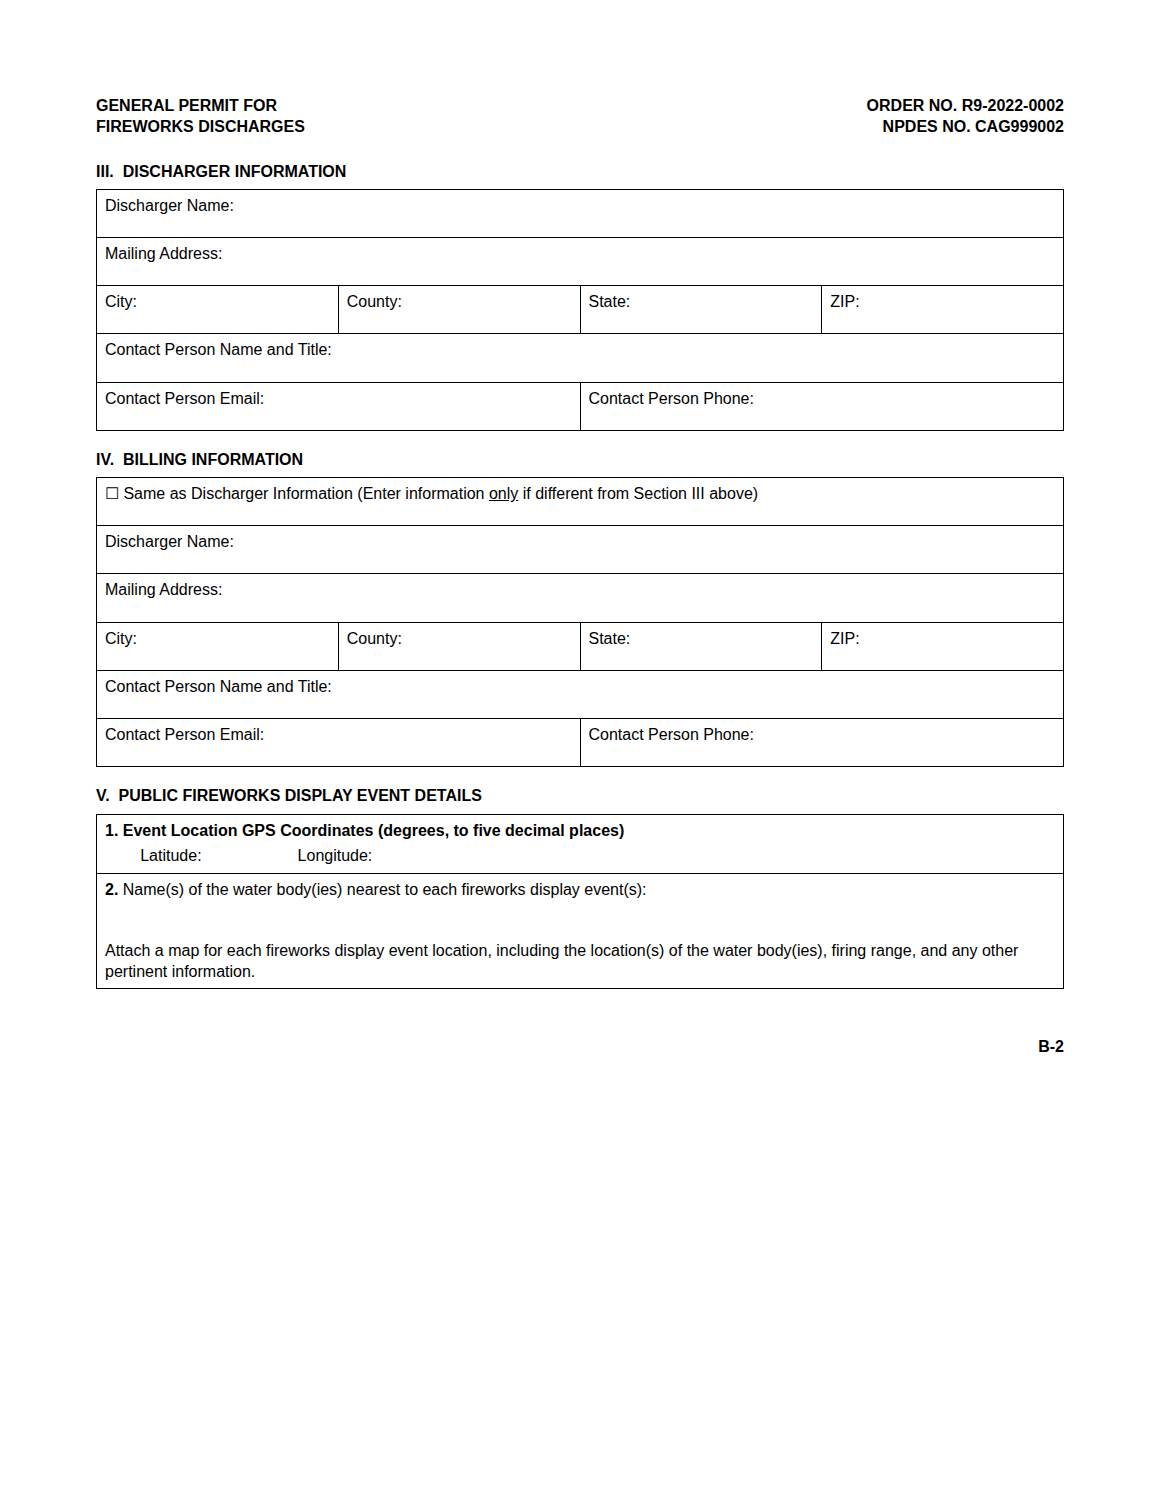GENERAL PERMIT FOR FIREWORKS DISCHARGES
ORDER NO. R9-2022-0002 NPDES NO. CAG999002
III. DISCHARGER INFORMATION
| Discharger Name: |
| Mailing Address: |
| City: | County: | State: | ZIP: |
| Contact Person Name and Title: |
| Contact Person Email: | Contact Person Phone: |
IV. BILLING INFORMATION
| ☐ Same as Discharger Information (Enter information only if different from Section III above) |
| Discharger Name: |
| Mailing Address: |
| City: | County: | State: | ZIP: |
| Contact Person Name and Title: |
| Contact Person Email: | Contact Person Phone: |
V. PUBLIC FIREWORKS DISPLAY EVENT DETAILS
| 1. Event Location GPS Coordinates (degrees, to five decimal places) Latitude: Longitude: |
| 2. Name(s) of the water body(ies) nearest to each fireworks display event(s): Attach a map for each fireworks display event location, including the location(s) of the water body(ies), firing range, and any other pertinent information. |
B-2